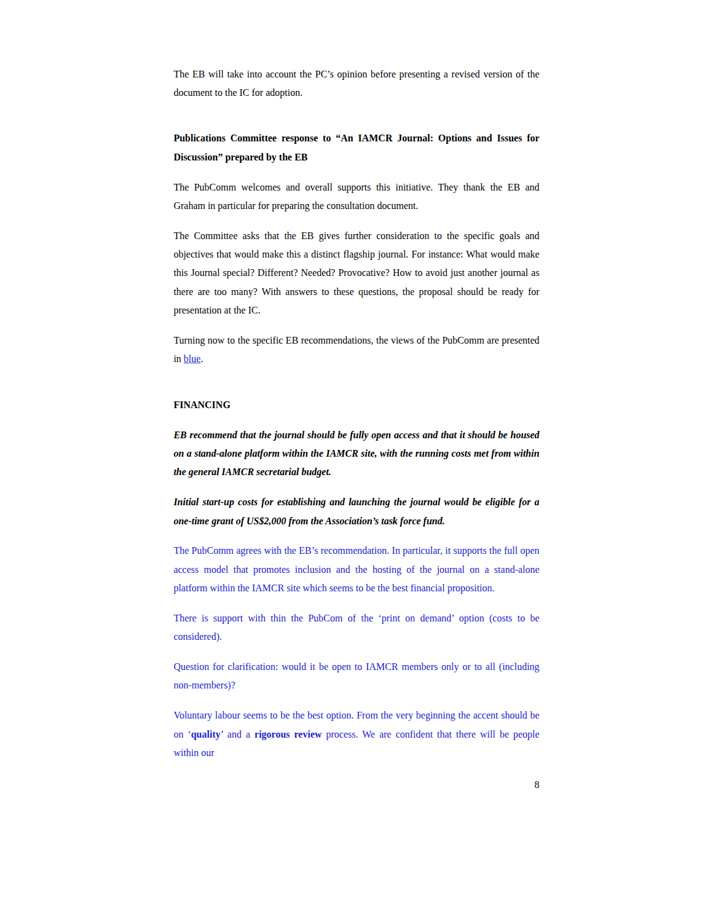The EB will take into account the PC’s opinion before presenting a revised version of the document to the IC for adoption.
Publications Committee response to “An IAMCR Journal: Options and Issues for Discussion” prepared by the EB
The PubComm welcomes and overall supports this initiative. They thank the EB and Graham in particular for preparing the consultation document.
The Committee asks that the EB gives further consideration to the specific goals and objectives that would make this a distinct flagship journal. For instance: What would make this Journal special? Different? Needed? Provocative? How to avoid just another journal as there are too many? With answers to these questions, the proposal should be ready for presentation at the IC.
Turning now to the specific EB recommendations, the views of the PubComm are presented in blue.
FINANCING
EB recommend that the journal should be fully open access and that it should be housed on a stand-alone platform within the IAMCR site, with the running costs met from within the general IAMCR secretarial budget.
Initial start-up costs for establishing and launching the journal would be eligible for a one-time grant of US$2,000 from the Association’s task force fund.
The PubComm agrees with the EB’s recommendation. In particular, it supports the full open access model that promotes inclusion and the hosting of the journal on a stand-alone platform within the IAMCR site which seems to be the best financial proposition.
There is support with thin the PubCom of the ‘print on demand’ option (costs to be considered).
Question for clarification: would it be open to IAMCR members only or to all (including non-members)?
Voluntary labour seems to be the best option. From the very beginning the accent should be on ‘quality’ and a rigorous review process. We are confident that there will be people within our
8